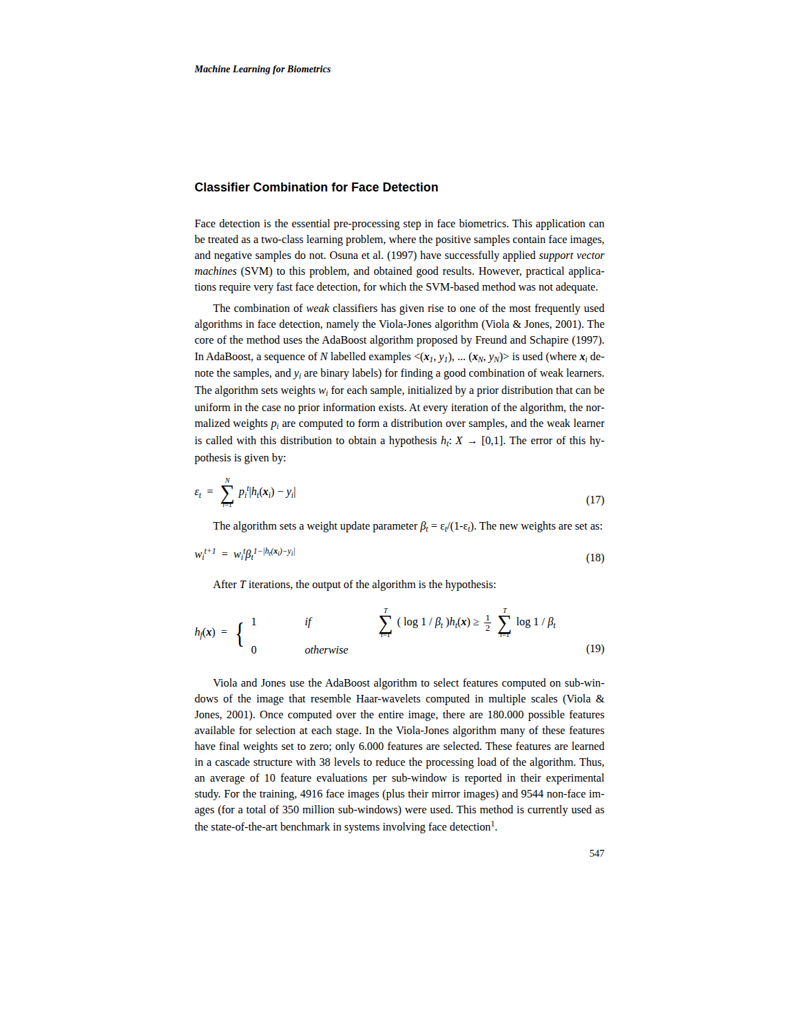Machine Learning for Biometrics
Classifier Combination for Face Detection
Face detection is the essential pre-processing step in face biometrics. This application can be treated as a two-class learning problem, where the positive samples contain face images, and negative samples do not. Osuna et al. (1997) have successfully applied support vector machines (SVM) to this problem, and obtained good results. However, practical applications require very fast face detection, for which the SVM-based method was not adequate.
The combination of weak classifiers has given rise to one of the most frequently used algorithms in face detection, namely the Viola-Jones algorithm (Viola & Jones, 2001). The core of the method uses the AdaBoost algorithm proposed by Freund and Schapire (1997). In AdaBoost, a sequence of N labelled examples <(x 1, y 1), ... (xN, yN)> is used (where xi denote the samples, and yi are binary labels) for finding a good combination of weak learners. The algorithm sets weights wi for each sample, initialized by a prior distribution that can be uniform in the case no prior information exists. At every iteration of the algorithm, the normalized weights pi are computed to form a distribution over samples, and the weak learner is called with this distribution to obtain a hypothesis ht: X → [0,1]. The error of this hypothesis is given by:
εt = N∑i=1 pit|ht(xi) − yi| (17)
The algorithm sets a weight update parameter βt = εt/(1-εt). The new weights are set as:
wit+1 = witβt 1−|ht(xi)−yi| (18)
After T iterations, the output of the algorithm is the hypothesis:
hf(x) = { 1 if T∑t=1 ( log 1 / βt )ht(x) ≥ 12 T∑t=1 log 1 / βt 0 otherwise (19)
Viola and Jones use the AdaBoost algorithm to select features computed on sub-windows of the image that resemble Haar-wavelets computed in multiple scales (Viola & Jones, 2001). Once computed over the entire image, there are 180.000 possible features available for selection at each stage. In the Viola-Jones algorithm many of these features have final weights set to zero; only 6.000 features are selected. These features are learned in a cascade structure with 38 levels to reduce the processing load of the algorithm. Thus, an average of 10 feature evaluations per sub-window is reported in their experimental study. For the training, 4916 face images (plus their mirror images) and 9544 non-face images (for a total of 350 million sub-windows) were used. This method is currently used as the state-of-the-art benchmark in systems involving face detection1.
547